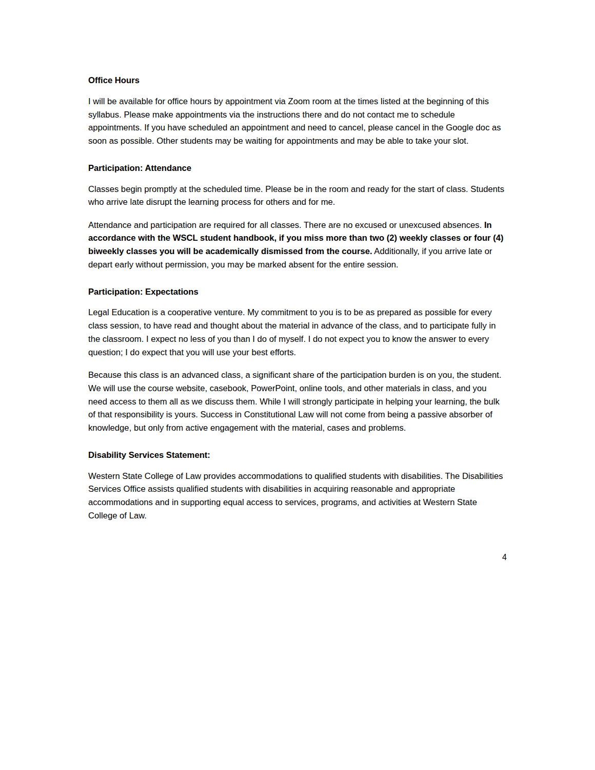Office Hours
I will be available for office hours by appointment via Zoom room at the times listed at the beginning of this syllabus. Please make appointments via the instructions there and do not contact me to schedule appointments. If you have scheduled an appointment and need to cancel, please cancel in the Google doc as soon as possible. Other students may be waiting for appointments and may be able to take your slot.
Participation: Attendance
Classes begin promptly at the scheduled time. Please be in the room and ready for the start of class. Students who arrive late disrupt the learning process for others and for me.
Attendance and participation are required for all classes. There are no excused or unexcused absences. In accordance with the WSCL student handbook, if you miss more than two (2) weekly classes or four (4) biweekly classes you will be academically dismissed from the course. Additionally, if you arrive late or depart early without permission, you may be marked absent for the entire session.
Participation: Expectations
Legal Education is a cooperative venture. My commitment to you is to be as prepared as possible for every class session, to have read and thought about the material in advance of the class, and to participate fully in the classroom. I expect no less of you than I do of myself. I do not expect you to know the answer to every question; I do expect that you will use your best efforts.
Because this class is an advanced class, a significant share of the participation burden is on you, the student. We will use the course website, casebook, PowerPoint, online tools, and other materials in class, and you need access to them all as we discuss them. While I will strongly participate in helping your learning, the bulk of that responsibility is yours. Success in Constitutional Law will not come from being a passive absorber of knowledge, but only from active engagement with the material, cases and problems.
Disability Services Statement:
Western State College of Law provides accommodations to qualified students with disabilities. The Disabilities Services Office assists qualified students with disabilities in acquiring reasonable and appropriate accommodations and in supporting equal access to services, programs, and activities at Western State College of Law.
4